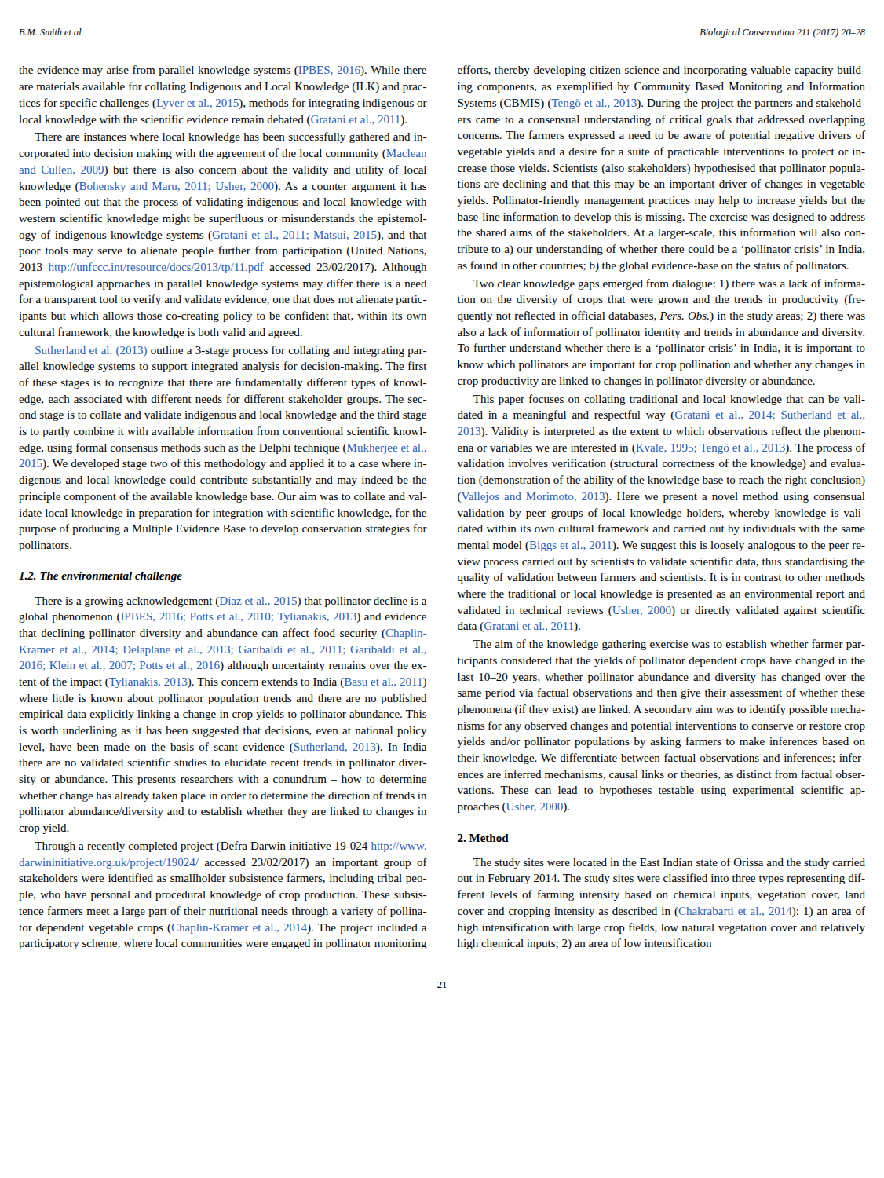B.M. Smith et al.
Biological Conservation 211 (2017) 20–28
the evidence may arise from parallel knowledge systems (IPBES, 2016). While there are materials available for collating Indigenous and Local Knowledge (ILK) and practices for specific challenges (Lyver et al., 2015), methods for integrating indigenous or local knowledge with the scientific evidence remain debated (Gratani et al., 2011).
There are instances where local knowledge has been successfully gathered and incorporated into decision making with the agreement of the local community (Maclean and Cullen, 2009) but there is also concern about the validity and utility of local knowledge (Bohensky and Maru, 2011; Usher, 2000). As a counter argument it has been pointed out that the process of validating indigenous and local knowledge with western scientific knowledge might be superfluous or misunderstands the epistemology of indigenous knowledge systems (Gratani et al., 2011; Matsui, 2015), and that poor tools may serve to alienate people further from participation (United Nations, 2013 http://unfccc.int/resource/docs/2013/tp/11.pdf accessed 23/02/2017). Although epistemological approaches in parallel knowledge systems may differ there is a need for a transparent tool to verify and validate evidence, one that does not alienate participants but which allows those co-creating policy to be confident that, within its own cultural framework, the knowledge is both valid and agreed.
Sutherland et al. (2013) outline a 3-stage process for collating and integrating parallel knowledge systems to support integrated analysis for decision-making. The first of these stages is to recognize that there are fundamentally different types of knowledge, each associated with different needs for different stakeholder groups. The second stage is to collate and validate indigenous and local knowledge and the third stage is to partly combine it with available information from conventional scientific knowledge, using formal consensus methods such as the Delphi technique (Mukherjee et al., 2015). We developed stage two of this methodology and applied it to a case where indigenous and local knowledge could contribute substantially and may indeed be the principle component of the available knowledge base. Our aim was to collate and validate local knowledge in preparation for integration with scientific knowledge, for the purpose of producing a Multiple Evidence Base to develop conservation strategies for pollinators.
1.2. The environmental challenge
There is a growing acknowledgement (Diaz et al., 2015) that pollinator decline is a global phenomenon (IPBES, 2016; Potts et al., 2010; Tylianakis, 2013) and evidence that declining pollinator diversity and abundance can affect food security (Chaplin-Kramer et al., 2014; Delaplane et al., 2013; Garibaldi et al., 2011; Garibaldi et al., 2016; Klein et al., 2007; Potts et al., 2016) although uncertainty remains over the extent of the impact (Tylianakis, 2013). This concern extends to India (Basu et al., 2011) where little is known about pollinator population trends and there are no published empirical data explicitly linking a change in crop yields to pollinator abundance. This is worth underlining as it has been suggested that decisions, even at national policy level, have been made on the basis of scant evidence (Sutherland, 2013). In India there are no validated scientific studies to elucidate recent trends in pollinator diversity or abundance. This presents researchers with a conundrum – how to determine whether change has already taken place in order to determine the direction of trends in pollinator abundance/diversity and to establish whether they are linked to changes in crop yield.
Through a recently completed project (Defra Darwin initiative 19-024 http://www.darwininitiative.org.uk/project/19024/ accessed 23/02/2017) an important group of stakeholders were identified as smallholder subsistence farmers, including tribal people, who have personal and procedural knowledge of crop production. These subsistence farmers meet a large part of their nutritional needs through a variety of pollinator dependent vegetable crops (Chaplin-Kramer et al., 2014). The project included a participatory scheme, where local communities were engaged in pollinator monitoring efforts, thereby developing citizen science and incorporating valuable capacity building components, as exemplified by Community Based Monitoring and Information Systems (CBMIS) (Tengö et al., 2013). During the project the partners and stakeholders came to a consensual understanding of critical goals that addressed overlapping concerns. The farmers expressed a need to be aware of potential negative drivers of vegetable yields and a desire for a suite of practicable interventions to protect or increase those yields. Scientists (also stakeholders) hypothesised that pollinator populations are declining and that this may be an important driver of changes in vegetable yields. Pollinator-friendly management practices may help to increase yields but the base-line information to develop this is missing. The exercise was designed to address the shared aims of the stakeholders. At a larger-scale, this information will also contribute to a) our understanding of whether there could be a ‘pollinator crisis’ in India, as found in other countries; b) the global evidence-base on the status of pollinators.
Two clear knowledge gaps emerged from dialogue: 1) there was a lack of information on the diversity of crops that were grown and the trends in productivity (frequently not reflected in official databases, Pers. Obs.) in the study areas; 2) there was also a lack of information of pollinator identity and trends in abundance and diversity. To further understand whether there is a ‘pollinator crisis’ in India, it is important to know which pollinators are important for crop pollination and whether any changes in crop productivity are linked to changes in pollinator diversity or abundance.
This paper focuses on collating traditional and local knowledge that can be validated in a meaningful and respectful way (Gratani et al., 2014; Sutherland et al., 2013). Validity is interpreted as the extent to which observations reflect the phenomena or variables we are interested in (Kvale, 1995; Tengö et al., 2013). The process of validation involves verification (structural correctness of the knowledge) and evaluation (demonstration of the ability of the knowledge base to reach the right conclusion) (Vallejos and Morimoto, 2013). Here we present a novel method using consensual validation by peer groups of local knowledge holders, whereby knowledge is validated within its own cultural framework and carried out by individuals with the same mental model (Biggs et al., 2011). We suggest this is loosely analogous to the peer review process carried out by scientists to validate scientific data, thus standardising the quality of validation between farmers and scientists. It is in contrast to other methods where the traditional or local knowledge is presented as an environmental report and validated in technical reviews (Usher, 2000) or directly validated against scientific data (Gratani et al., 2011).
The aim of the knowledge gathering exercise was to establish whether farmer participants considered that the yields of pollinator dependent crops have changed in the last 10–20 years, whether pollinator abundance and diversity has changed over the same period via factual observations and then give their assessment of whether these phenomena (if they exist) are linked. A secondary aim was to identify possible mechanisms for any observed changes and potential interventions to conserve or restore crop yields and/or pollinator populations by asking farmers to make inferences based on their knowledge. We differentiate between factual observations and inferences; inferences are inferred mechanisms, causal links or theories, as distinct from factual observations. These can lead to hypotheses testable using experimental scientific approaches (Usher, 2000).
2. Method
The study sites were located in the East Indian state of Orissa and the study carried out in February 2014. The study sites were classified into three types representing different levels of farming intensity based on chemical inputs, vegetation cover, land cover and cropping intensity as described in (Chakrabarti et al., 2014): 1) an area of high intensification with large crop fields, low natural vegetation cover and relatively high chemical inputs; 2) an area of low intensification
21